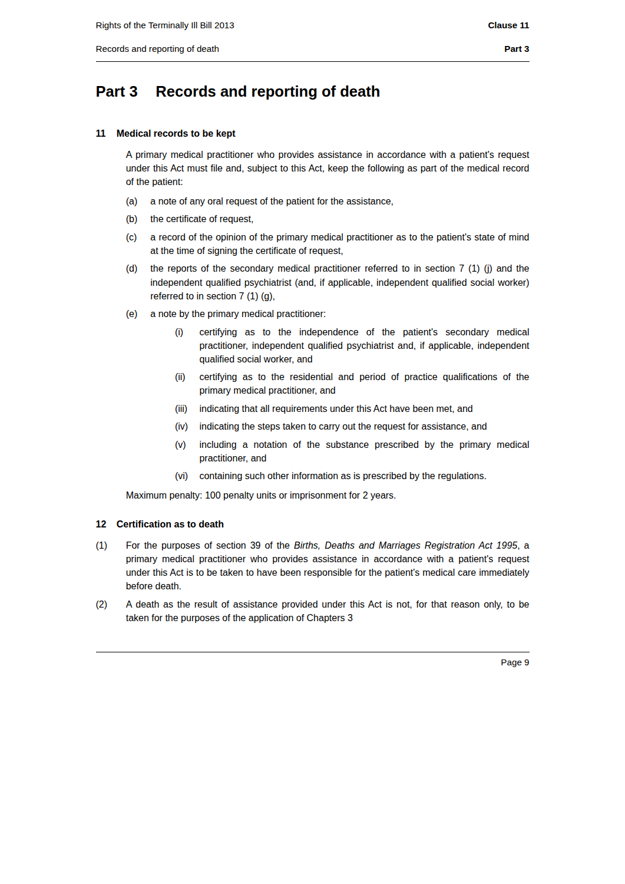Rights of the Terminally Ill Bill 2013 Records and reporting of death
Clause 11 Part 3
Part 3 Records and reporting of death
11 Medical records to be kept
A primary medical practitioner who provides assistance in accordance with a patient's request under this Act must file and, subject to this Act, keep the following as part of the medical record of the patient:
(a) a note of any oral request of the patient for the assistance,
(b) the certificate of request,
(c) a record of the opinion of the primary medical practitioner as to the patient's state of mind at the time of signing the certificate of request,
(d) the reports of the secondary medical practitioner referred to in section 7 (1) (j) and the independent qualified psychiatrist (and, if applicable, independent qualified social worker) referred to in section 7 (1) (g),
(e) a note by the primary medical practitioner:
(i) certifying as to the independence of the patient's secondary medical practitioner, independent qualified psychiatrist and, if applicable, independent qualified social worker, and
(ii) certifying as to the residential and period of practice qualifications of the primary medical practitioner, and
(iii) indicating that all requirements under this Act have been met, and
(iv) indicating the steps taken to carry out the request for assistance, and
(v) including a notation of the substance prescribed by the primary medical practitioner, and
(vi) containing such other information as is prescribed by the regulations.
Maximum penalty: 100 penalty units or imprisonment for 2 years.
12 Certification as to death
(1) For the purposes of section 39 of the Births, Deaths and Marriages Registration Act 1995, a primary medical practitioner who provides assistance in accordance with a patient's request under this Act is to be taken to have been responsible for the patient's medical care immediately before death.
(2) A death as the result of assistance provided under this Act is not, for that reason only, to be taken for the purposes of the application of Chapters 3
Page 9